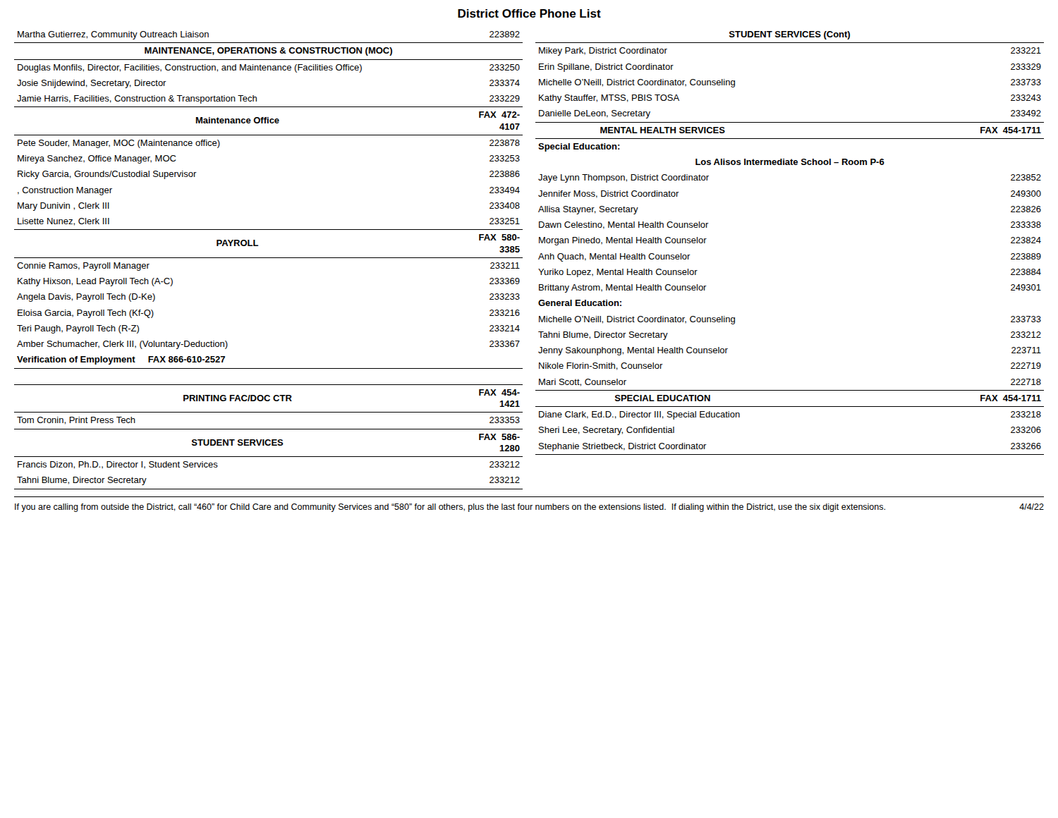District Office Phone List
| Martha Gutierrez, Community Outreach Liaison | 223892 |
| MAINTENANCE, OPERATIONS & CONSTRUCTION (MOC) |
| Douglas Monfils, Director, Facilities, Construction, and Maintenance (Facilities Office) | 233250 |
| Josie Snijdewind, Secretary, Director | 233374 |
| Jamie Harris, Facilities, Construction & Transportation Tech | 233229 |
| Maintenance Office | FAX 472-4107 |
| Pete Souder, Manager, MOC (Maintenance office) | 223878 |
| Mireya Sanchez, Office Manager, MOC | 233253 |
| Ricky Garcia, Grounds/Custodial Supervisor | 223886 |
| , Construction Manager | 233494 |
| Mary Dunivin , Clerk III | 233408 |
| Lisette Nunez, Clerk III | 233251 |
| PAYROLL | FAX 580-3385 |
| Connie Ramos, Payroll Manager | 233211 |
| Kathy Hixson, Lead Payroll Tech (A-C) | 233369 |
| Angela Davis, Payroll Tech (D-Ke) | 233233 |
| Eloisa Garcia, Payroll Tech (Kf-Q) | 233216 |
| Teri Paugh, Payroll Tech (R-Z) | 233214 |
| Amber Schumacher, Clerk III, (Voluntary-Deduction) | 233367 |
| Verification of Employment FAX 866-610-2527 |
| PRINTING FAC/DOC CTR | FAX 454-1421 |
| Tom Cronin, Print Press Tech | 233353 |
| STUDENT SERVICES | FAX 586-1280 |
| Francis Dizon, Ph.D., Director I, Student Services | 233212 |
| Tahni Blume, Director Secretary | 233212 |
| STUDENT SERVICES (Cont) |
| Mikey Park, District Coordinator | 233221 |
| Erin Spillane, District Coordinator | 233329 |
| Michelle O’Neill, District Coordinator, Counseling | 233733 |
| Kathy Stauffer, MTSS, PBIS TOSA | 233243 |
| Danielle DeLeon, Secretary | 233492 |
| MENTAL HEALTH SERVICES | FAX 454-1711 |
| Special Education: |
| Los Alisos Intermediate School – Room P-6 |
| Jaye Lynn Thompson, District Coordinator | 223852 |
| Jennifer Moss, District Coordinator | 249300 |
| Allisa Stayner, Secretary | 223826 |
| Dawn Celestino, Mental Health Counselor | 233338 |
| Morgan Pinedo, Mental Health Counselor | 223824 |
| Anh Quach, Mental Health Counselor | 223889 |
| Yuriko Lopez, Mental Health Counselor | 223884 |
| Brittany Astrom, Mental Health Counselor | 249301 |
| General Education: |
| Michelle O’Neill, District Coordinator, Counseling | 233733 |
| Tahni Blume, Director Secretary | 233212 |
| Jenny Sakounphong, Mental Health Counselor | 223711 |
| Nikole Florin-Smith, Counselor | 222719 |
| Mari Scott, Counselor | 222718 |
| SPECIAL EDUCATION | FAX 454-1711 |
| Diane Clark, Ed.D., Director III, Special Education | 233218 |
| Sheri Lee, Secretary, Confidential | 233206 |
| Stephanie Strietbeck, District Coordinator | 233266 |
4/4/22 If you are calling from outside the District, call “460” for Child Care and Community Services and “580” for all others, plus the last four numbers on the extensions listed. If dialing within the District, use the six digit extensions.